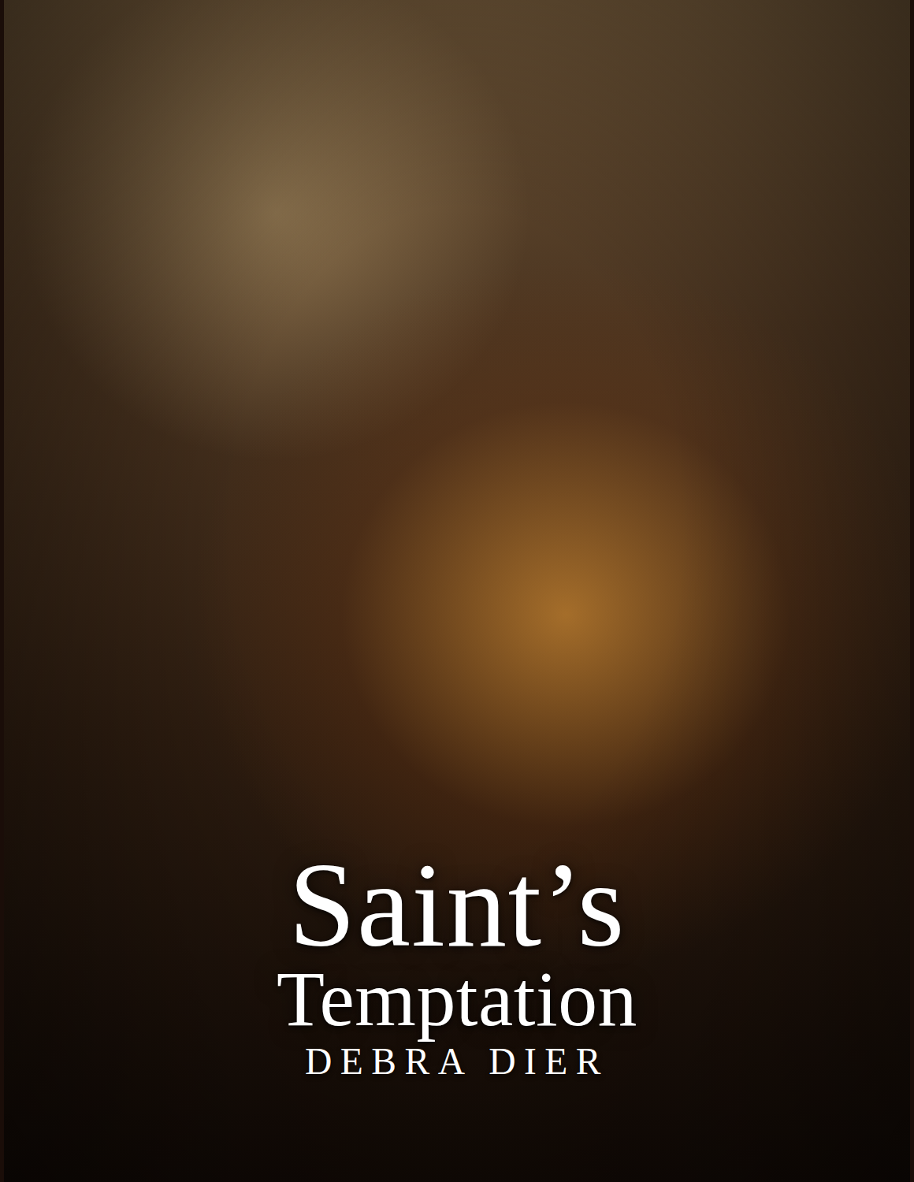Saint’s Temptation
Debra Dier
Saint’s Temptation by Debra Dier.